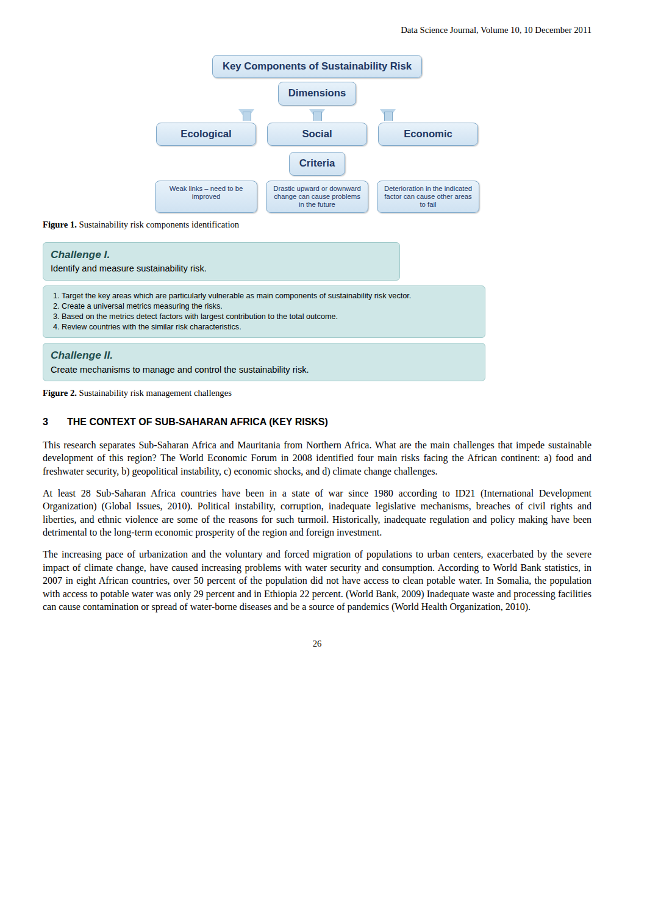Data Science Journal, Volume 10, 10 December 2011
Key Components of Sustainability Risk
Dimensions
Ecological Social Economic
Criteria
Weak links – need to be improved Drastic upward or downward change can cause problems in the future Deterioration in the indicated factor can cause other areas to fail
Figure 1. Sustainability risk components identification
Challenge I.
Identify and measure sustainability risk.
Target the key areas which are particularly vulnerable as main components of sustainability risk vector.
Create a universal metrics measuring the risks.
Based on the metrics detect factors with largest contribution to the total outcome.
Review countries with the similar risk characteristics.
Challenge II.
Create mechanisms to manage and control the sustainability risk.
Figure 2. Sustainability risk management challenges
3 THE CONTEXT OF SUB-SAHARAN AFRICA (KEY RISKS)
This research separates Sub-Saharan Africa and Mauritania from Northern Africa. What are the main challenges that impede sustainable development of this region? The World Economic Forum in 2008 identified four main risks facing the African continent: a) food and freshwater security, b) geopolitical instability, c) economic shocks, and d) climate change challenges.
At least 28 Sub-Saharan Africa countries have been in a state of war since 1980 according to ID21 (International Development Organization) (Global Issues, 2010). Political instability, corruption, inadequate legislative mechanisms, breaches of civil rights and liberties, and ethnic violence are some of the reasons for such turmoil. Historically, inadequate regulation and policy making have been detrimental to the long-term economic prosperity of the region and foreign investment.
The increasing pace of urbanization and the voluntary and forced migration of populations to urban centers, exacerbated by the severe impact of climate change, have caused increasing problems with water security and consumption. According to World Bank statistics, in 2007 in eight African countries, over 50 percent of the population did not have access to clean potable water. In Somalia, the population with access to potable water was only 29 percent and in Ethiopia 22 percent. (World Bank, 2009) Inadequate waste and processing facilities can cause contamination or spread of water-borne diseases and be a source of pandemics (World Health Organization, 2010).
26